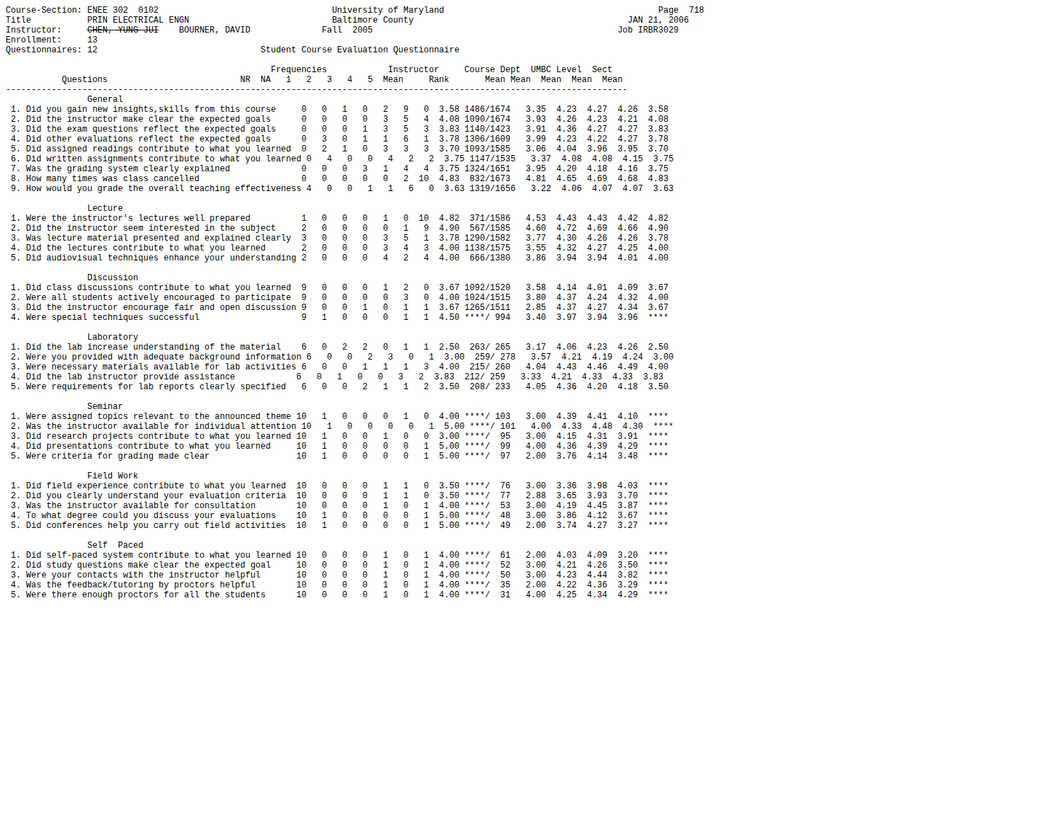Course-Section: ENEE 302  0102                                  University of Maryland                                          Page  718
Title           PRIN ELECTRICAL ENGN                            Baltimore County                                          JAN 21, 2006
Instructor:     CHEN, YUNG JUI    BOURNER, DAVID              Fall  2005                                                Job IRBR3029
Enrollment:     13
Questionnaires: 12                                Student Course Evaluation Questionnaire

                                                    Frequencies            Instructor     Course Dept  UMBC Level  Sect
           Questions                          NR  NA   1   2   3   4   5  Mean     Rank       Mean Mean  Mean  Mean  Mean
--------------------------------------------------------------------------------------------------------------------------
                General
 1. Did you gain new insights,skills from this course     0   0   1   0   2   9   0  3.58 1486/1674   3.35  4.23  4.27  4.26  3.58
 2. Did the instructor make clear the expected goals      0   0   0   0   3   5   4  4.08 1090/1674   3.93  4.26  4.23  4.21  4.08
 3. Did the exam questions reflect the expected goals     0   0   0   1   3   5   3  3.83 1140/1423   3.91  4.36  4.27  4.27  3.83
 4. Did other evaluations reflect the expected goals      0   3   0   1   1   6   1  3.78 1306/1609   3.99  4.23  4.22  4.27  3.78
 5. Did assigned readings contribute to what you learned  0   2   1   0   3   3   3  3.70 1093/1585   3.06  4.04  3.96  3.95  3.70
 6. Did written assignments contribute to what you learned 0   4   0   0   4   2   2  3.75 1147/1535   3.37  4.08  4.08  4.15  3.75
 7. Was the grading system clearly explained              0   0   0   3   1   4   4  3.75 1324/1651   3.95  4.20  4.18  4.16  3.75
 8. How many times was class cancelled                    0   0   0   0   0   2  10  4.83  832/1673   4.81  4.65  4.69  4.68  4.83
 9. How would you grade the overall teaching effectiveness 4   0   0   1   1   6   0  3.63 1319/1656   3.22  4.06  4.07  4.07  3.63

                Lecture
 1. Were the instructor's lectures well prepared          1   0   0   0   1   0  10  4.82  371/1586   4.53  4.43  4.43  4.42  4.82
 2. Did the instructor seem interested in the subject     2   0   0   0   0   1   9  4.90  567/1585   4.60  4.72  4.69  4.66  4.90
 3. Was lecture material presented and explained clearly  3   0   0   0   3   5   1  3.78 1290/1582   3.77  4.30  4.26  4.26  3.78
 4. Did the lectures contribute to what you learned       2   0   0   0   3   4   3  4.00 1138/1575   3.55  4.32  4.27  4.25  4.00
 5. Did audiovisual techniques enhance your understanding 2   0   0   0   4   2   4  4.00  666/1380   3.86  3.94  3.94  4.01  4.00

                Discussion
 1. Did class discussions contribute to what you learned  9   0   0   0   1   2   0  3.67 1092/1520   3.58  4.14  4.01  4.09  3.67
 2. Were all students actively encouraged to participate  9   0   0   0   0   3   0  4.00 1024/1515   3.80  4.37  4.24  4.32  4.00
 3. Did the instructor encourage fair and open discussion 9   0   0   1   0   1   1  3.67 1265/1511   2.85  4.37  4.27  4.34  3.67
 4. Were special techniques successful                    9   1   0   0   0   1   1  4.50 ****/ 994   3.40  3.97  3.94  3.96  ****

                Laboratory
 1. Did the lab increase understanding of the material    6   0   2   2   0   1   1  2.50  263/ 265   3.17  4.06  4.23  4.26  2.50
 2. Were you provided with adequate background information 6   0   0   2   3   0   1  3.00  259/ 278   3.57  4.21  4.19  4.24  3.00
 3. Were necessary materials available for lab activities 6   0   0   1   1   1   3  4.00  215/ 260   4.04  4.43  4.46  4.49  4.00
 4. Did the lab instructor provide assistance            6   0   1   0   0   3   2  3.83  212/ 259   3.33  4.21  4.33  4.33  3.83
 5. Were requirements for lab reports clearly specified   6   0   0   2   1   1   2  3.50  208/ 233   4.05  4.36  4.20  4.18  3.50

                Seminar
 1. Were assigned topics relevant to the announced theme 10   1   0   0   0   1   0  4.00 ****/ 103   3.00  4.39  4.41  4.10  ****
 2. Was the instructor available for individual attention 10   1   0   0   0   0   1  5.00 ****/ 101   4.00  4.33  4.48  4.30  ****
 3. Did research projects contribute to what you learned 10   1   0   0   1   0   0  3.00 ****/  95   3.00  4.15  4.31  3.91  ****
 4. Did presentations contribute to what you learned     10   1   0   0   0   0   1  5.00 ****/  99   4.00  4.36  4.39  4.29  ****
 5. Were criteria for grading made clear                 10   1   0   0   0   0   1  5.00 ****/  97   2.00  3.76  4.14  3.48  ****

                Field Work
 1. Did field experience contribute to what you learned  10   0   0   0   1   1   0  3.50 ****/  76   3.00  3.36  3.98  4.03  ****
 2. Did you clearly understand your evaluation criteria  10   0   0   0   1   1   0  3.50 ****/  77   2.88  3.65  3.93  3.70  ****
 3. Was the instructor available for consultation        10   0   0   0   1   0   1  4.00 ****/  53   3.00  4.19  4.45  3.87  ****
 4. To what degree could you discuss your evaluations    10   1   0   0   0   0   1  5.00 ****/  48   3.00  3.86  4.12  3.67  ****
 5. Did conferences help you carry out field activities  10   1   0   0   0   0   1  5.00 ****/  49   2.00  3.74  4.27  3.27  ****

                Self  Paced
 1. Did self-paced system contribute to what you learned 10   0   0   0   1   0   1  4.00 ****/  61   2.00  4.03  4.09  3.20  ****
 2. Did study questions make clear the expected goal     10   0   0   0   1   0   1  4.00 ****/  52   3.00  4.21  4.26  3.50  ****
 3. Were your contacts with the instructor helpful       10   0   0   0   1   0   1  4.00 ****/  50   3.00  4.23  4.44  3.82  ****
 4. Was the feedback/tutoring by proctors helpful        10   0   0   0   1   0   1  4.00 ****/  35   2.00  4.22  4.36  3.29  ****
 5. Were there enough proctors for all the students      10   0   0   0   1   0   1  4.00 ****/  31   4.00  4.25  4.34  4.29  ****